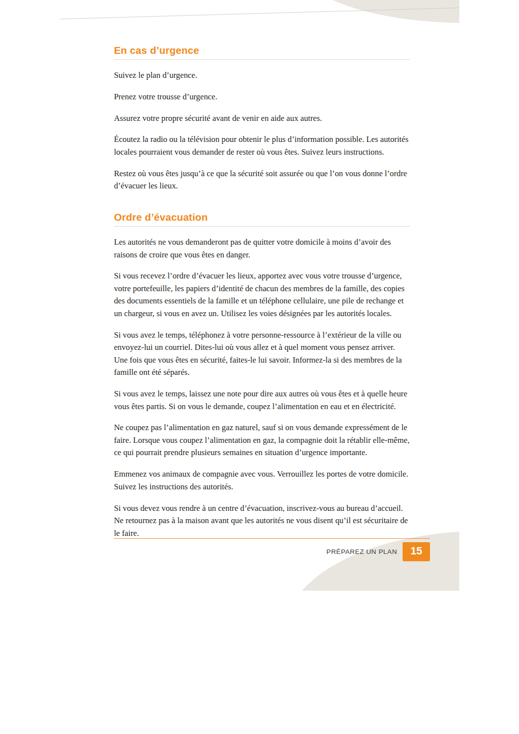En cas d’urgence
Suivez le plan d’urgence.
Prenez votre trousse d’urgence.
Assurez votre propre sécurité avant de venir en aide aux autres.
Écoutez la radio ou la télévision pour obtenir le plus d’information possible. Les autorités locales pourraient vous demander de rester où vous êtes. Suivez leurs instructions.
Restez où vous êtes jusqu’à ce que la sécurité soit assurée ou que l’on vous donne l’ordre d’évacuer les lieux.
Ordre d’évacuation
Les autorités ne vous demanderont pas de quitter votre domicile à moins d’avoir des raisons de croire que vous êtes en danger.
Si vous recevez l’ordre d’évacuer les lieux, apportez avec vous votre trousse d’urgence, votre portefeuille, les papiers d’identité de chacun des membres de la famille, des copies des documents essentiels de la famille et un téléphone cellulaire, une pile de rechange et un chargeur, si vous en avez un. Utilisez les voies désignées par les autorités locales.
Si vous avez le temps, téléphonez à votre personne-ressource à l’extérieur de la ville ou envoyez-lui un courriel. Dites-lui où vous allez et à quel moment vous pensez arriver. Une fois que vous êtes en sécurité, faites-le lui savoir. Informez-la si des membres de la famille ont été séparés.
Si vous avez le temps, laissez une note pour dire aux autres où vous êtes et à quelle heure vous êtes partis. Si on vous le demande, coupez l’alimentation en eau et en électricité.
Ne coupez pas l’alimentation en gaz naturel, sauf si on vous demande expressément de le faire. Lorsque vous coupez l’alimentation en gaz, la compagnie doit la rétablir elle-même, ce qui pourrait prendre plusieurs semaines en situation d’urgence importante.
Emmenez vos animaux de compagnie avec vous. Verrouillez les portes de votre domicile. Suivez les instructions des autorités.
Si vous devez vous rendre à un centre d’évacuation, inscrivez-vous au bureau d’accueil. Ne retournez pas à la maison avant que les autorités ne vous disent qu’il est sécuritaire de le faire.
Préparez un plan 15